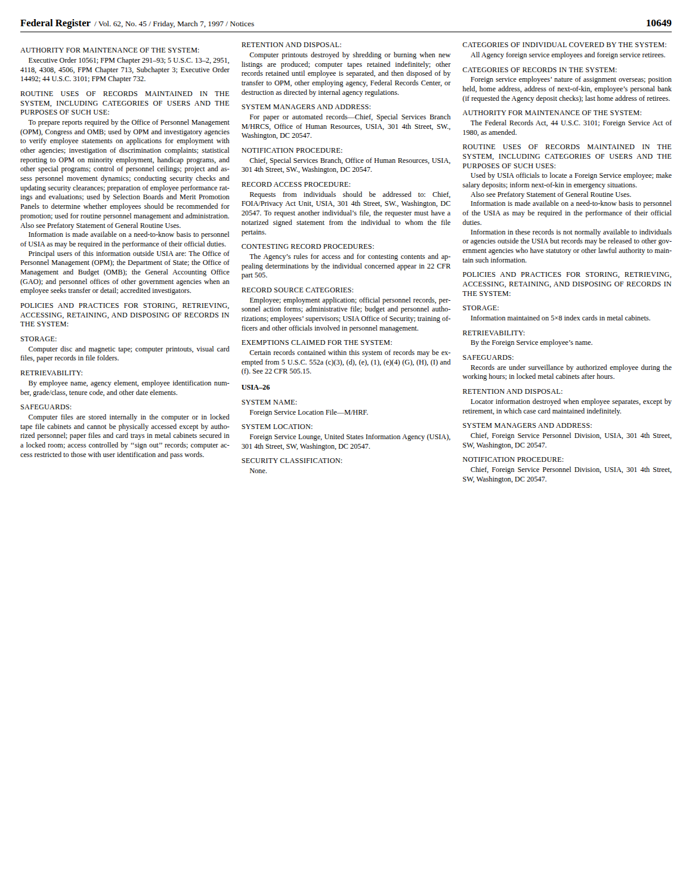Federal Register / Vol. 62, No. 45 / Friday, March 7, 1997 / Notices 10649
Authority for maintenance of the system:
Executive Order 10561; FPM Chapter 291–93; 5 U.S.C. 13–2, 2951, 4118, 4308, 4506, FPM Chapter 713, Subchapter 3; Executive Order 14492; 44 U.S.C. 3101; FPM Chapter 732.
Routine uses of records maintained in the system, including categories of users and the purposes of such use:
To prepare reports required by the Office of Personnel Management (OPM), Congress and OMB; used by OPM and investigatory agencies to verify employee statements on applications for employment with other agencies; investigation of discrimination complaints; statistical reporting to OPM on minority employment, handicap programs, and other special programs; control of personnel ceilings; project and assess personnel movement dynamics; conducting security checks and updating security clearances; preparation of employee performance ratings and evaluations; used by Selection Boards and Merit Promotion Panels to determine whether employees should be recommended for promotion; used for routine personnel management and administration. Also see Prefatory Statement of General Routine Uses.
Information is made available on a need-to-know basis to personnel of USIA as may be required in the performance of their official duties.
Principal users of this information outside USIA are: The Office of Personnel Management (OPM); the Department of State; the Office of Management and Budget (OMB); the General Accounting Office (GAO); and personnel offices of other government agencies when an employee seeks transfer or detail; accredited investigators.
Policies and practices for storing, retrieving, accessing, retaining, and disposing of records in the system:
Storage:
Computer disc and magnetic tape; computer printouts, visual card files, paper records in file folders.
Retrievability:
By employee name, agency element, employee identification number, grade/class, tenure code, and other date elements.
Safeguards:
Computer files are stored internally in the computer or in locked tape file cabinets and cannot be physically accessed except by authorized personnel; paper files and card trays in metal cabinets secured in a locked room; access controlled by ‘‘sign out’’ records; computer access restricted to those with user identification and pass words.
Retention and disposal:
Computer printouts destroyed by shredding or burning when new listings are produced; computer tapes retained indefinitely; other records retained until employee is separated, and then disposed of by transfer to OPM, other employing agency, Federal Records Center, or destruction as directed by internal agency regulations.
System managers and address:
For paper or automated records—Chief, Special Services Branch M/HRCS, Office of Human Resources, USIA, 301 4th Street, SW., Washington, DC 20547.
Notification procedure:
Chief, Special Services Branch, Office of Human Resources, USIA, 301 4th Street, SW., Washington, DC 20547.
Record access procedure:
Requests from individuals should be addressed to: Chief, FOIA/Privacy Act Unit, USIA, 301 4th Street, SW., Washington, DC 20547. To request another individual’s file, the requester must have a notarized signed statement from the individual to whom the file pertains.
Contesting record procedures:
The Agency’s rules for access and for contesting contents and appealing determinations by the individual concerned appear in 22 CFR part 505.
Record source categories:
Employee; employment application; official personnel records, personnel action forms; administrative file; budget and personnel authorizations; employees’ supervisors; USIA Office of Security; training officers and other officials involved in personnel management.
Exemptions claimed for the system:
Certain records contained within this system of records may be exempted from 5 U.S.C. 552a (c)(3), (d), (e), (1), (e)(4) (G), (H), (I) and (f). See 22 CFR 505.15.
USIA–26
System name:
Foreign Service Location File—M/HRF.
System location:
Foreign Service Lounge, United States Information Agency (USIA), 301 4th Street, SW, Washington, DC 20547.
Security classification:
None.
Categories of individual covered by the system:
All Agency foreign service employees and foreign service retirees.
Categories of records in the system:
Foreign service employees’ nature of assignment overseas; position held, home address, address of next-of-kin, employee’s personal bank (if requested the Agency deposit checks); last home address of retirees.
Authority for maintenance of the system:
The Federal Records Act, 44 U.S.C. 3101; Foreign Service Act of 1980, as amended.
Routine uses of records maintained in the system, including categories of users and the purposes of such uses:
Used by USIA officials to locate a Foreign Service employee; make salary deposits; inform next-of-kin in emergency situations.
Also see Prefatory Statement of General Routine Uses.
Information is made available on a need-to-know basis to personnel of the USIA as may be required in the performance of their official duties.
Information in these records is not normally available to individuals or agencies outside the USIA but records may be released to other government agencies who have statutory or other lawful authority to maintain such information.
Policies and practices for storing, retrieving, accessing, retaining, and disposing of records in the system:
Storage:
Information maintained on 5×8 index cards in metal cabinets.
Retrievability:
By the Foreign Service employee’s name.
Safeguards:
Records are under surveillance by authorized employee during the working hours; in locked metal cabinets after hours.
Retention and disposal:
Locator information destroyed when employee separates, except by retirement, in which case card maintained indefinitely.
System managers and address:
Chief, Foreign Service Personnel Division, USIA, 301 4th Street, SW, Washington, DC 20547.
Notification procedure:
Chief, Foreign Service Personnel Division, USIA, 301 4th Street, SW, Washington, DC 20547.